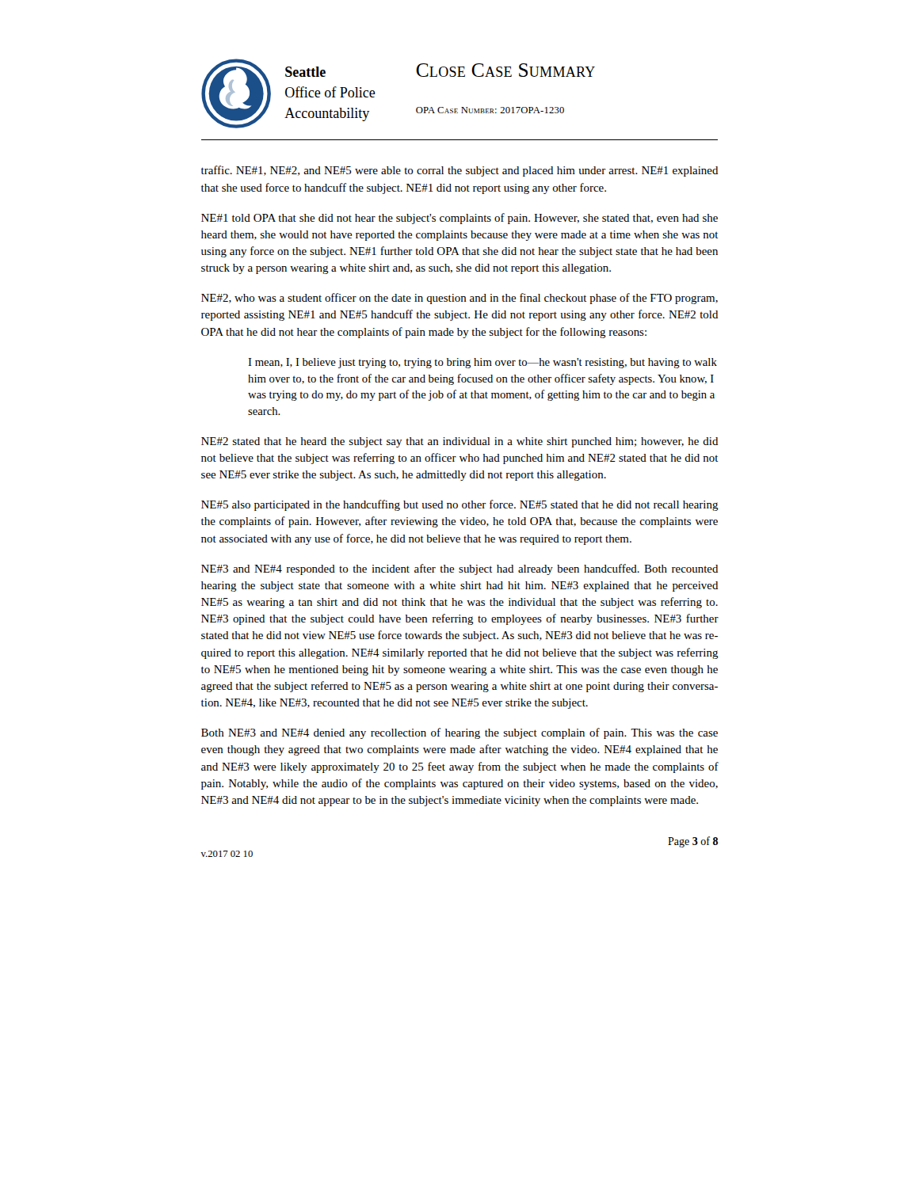Seattle
Office of Police
Accountability
Close Case Summary
OPA Case Number: 2017OPA-1230
traffic. NE#1, NE#2, and NE#5 were able to corral the subject and placed him under arrest. NE#1 explained that she used force to handcuff the subject. NE#1 did not report using any other force.
NE#1 told OPA that she did not hear the subject's complaints of pain. However, she stated that, even had she heard them, she would not have reported the complaints because they were made at a time when she was not using any force on the subject. NE#1 further told OPA that she did not hear the subject state that he had been struck by a person wearing a white shirt and, as such, she did not report this allegation.
NE#2, who was a student officer on the date in question and in the final checkout phase of the FTO program, reported assisting NE#1 and NE#5 handcuff the subject. He did not report using any other force. NE#2 told OPA that he did not hear the complaints of pain made by the subject for the following reasons:
I mean, I, I believe just trying to, trying to bring him over to—he wasn't resisting, but having to walk him over to, to the front of the car and being focused on the other officer safety aspects. You know, I was trying to do my, do my part of the job of at that moment, of getting him to the car and to begin a search.
NE#2 stated that he heard the subject say that an individual in a white shirt punched him; however, he did not believe that the subject was referring to an officer who had punched him and NE#2 stated that he did not see NE#5 ever strike the subject. As such, he admittedly did not report this allegation.
NE#5 also participated in the handcuffing but used no other force. NE#5 stated that he did not recall hearing the complaints of pain. However, after reviewing the video, he told OPA that, because the complaints were not associated with any use of force, he did not believe that he was required to report them.
NE#3 and NE#4 responded to the incident after the subject had already been handcuffed. Both recounted hearing the subject state that someone with a white shirt had hit him. NE#3 explained that he perceived NE#5 as wearing a tan shirt and did not think that he was the individual that the subject was referring to. NE#3 opined that the subject could have been referring to employees of nearby businesses. NE#3 further stated that he did not view NE#5 use force towards the subject. As such, NE#3 did not believe that he was required to report this allegation. NE#4 similarly reported that he did not believe that the subject was referring to NE#5 when he mentioned being hit by someone wearing a white shirt. This was the case even though he agreed that the subject referred to NE#5 as a person wearing a white shirt at one point during their conversation. NE#4, like NE#3, recounted that he did not see NE#5 ever strike the subject.
Both NE#3 and NE#4 denied any recollection of hearing the subject complain of pain. This was the case even though they agreed that two complaints were made after watching the video. NE#4 explained that he and NE#3 were likely approximately 20 to 25 feet away from the subject when he made the complaints of pain. Notably, while the audio of the complaints was captured on their video systems, based on the video, NE#3 and NE#4 did not appear to be in the subject's immediate vicinity when the complaints were made.
v.2017 02 10
Page 3 of 8